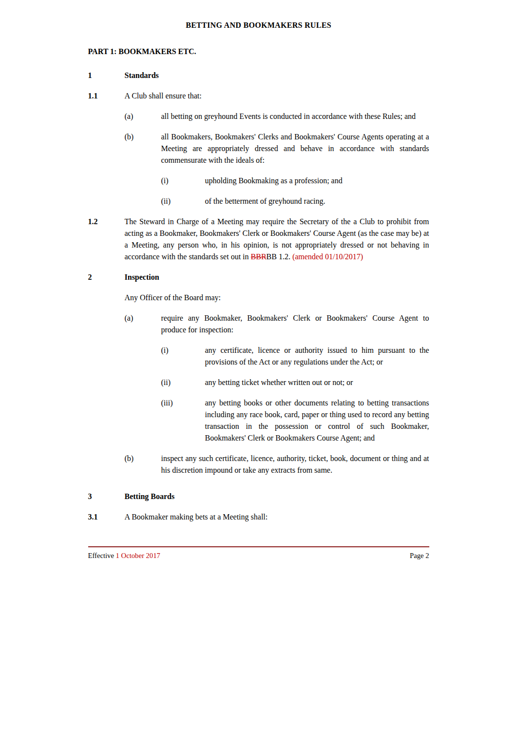BETTING AND BOOKMAKERS RULES
PART 1: BOOKMAKERS ETC.
1
Standards
1.1
A Club shall ensure that:
(a)
all betting on greyhound Events is conducted in accordance with these Rules; and
(b)
all Bookmakers, Bookmakers' Clerks and Bookmakers' Course Agents operating at a Meeting are appropriately dressed and behave in accordance with standards commensurate with the ideals of:
(i)
upholding Bookmaking as a profession; and
(ii)
of the betterment of greyhound racing.
1.2
The Steward in Charge of a Meeting may require the Secretary of the a Club to prohibit from acting as a Bookmaker, Bookmakers' Clerk or Bookmakers' Course Agent (as the case may be) at a Meeting, any person who, in his opinion, is not appropriately dressed or not behaving in accordance with the standards set out in BBRBB 1.2. (amended 01/10/2017)
2
Inspection
Any Officer of the Board may:
(a)
require any Bookmaker, Bookmakers' Clerk or Bookmakers' Course Agent to produce for inspection:
(i)
any certificate, licence or authority issued to him pursuant to the provisions of the Act or any regulations under the Act; or
(ii)
any betting ticket whether written out or not; or
(iii)
any betting books or other documents relating to betting transactions including any race book, card, paper or thing used to record any betting transaction in the possession or control of such Bookmaker, Bookmakers' Clerk or Bookmakers Course Agent; and
(b)
inspect any such certificate, licence, authority, ticket, book, document or thing and at his discretion impound or take any extracts from same.
3
Betting Boards
3.1
A Bookmaker making bets at a Meeting shall:
Effective 1 October 2017
Page 2